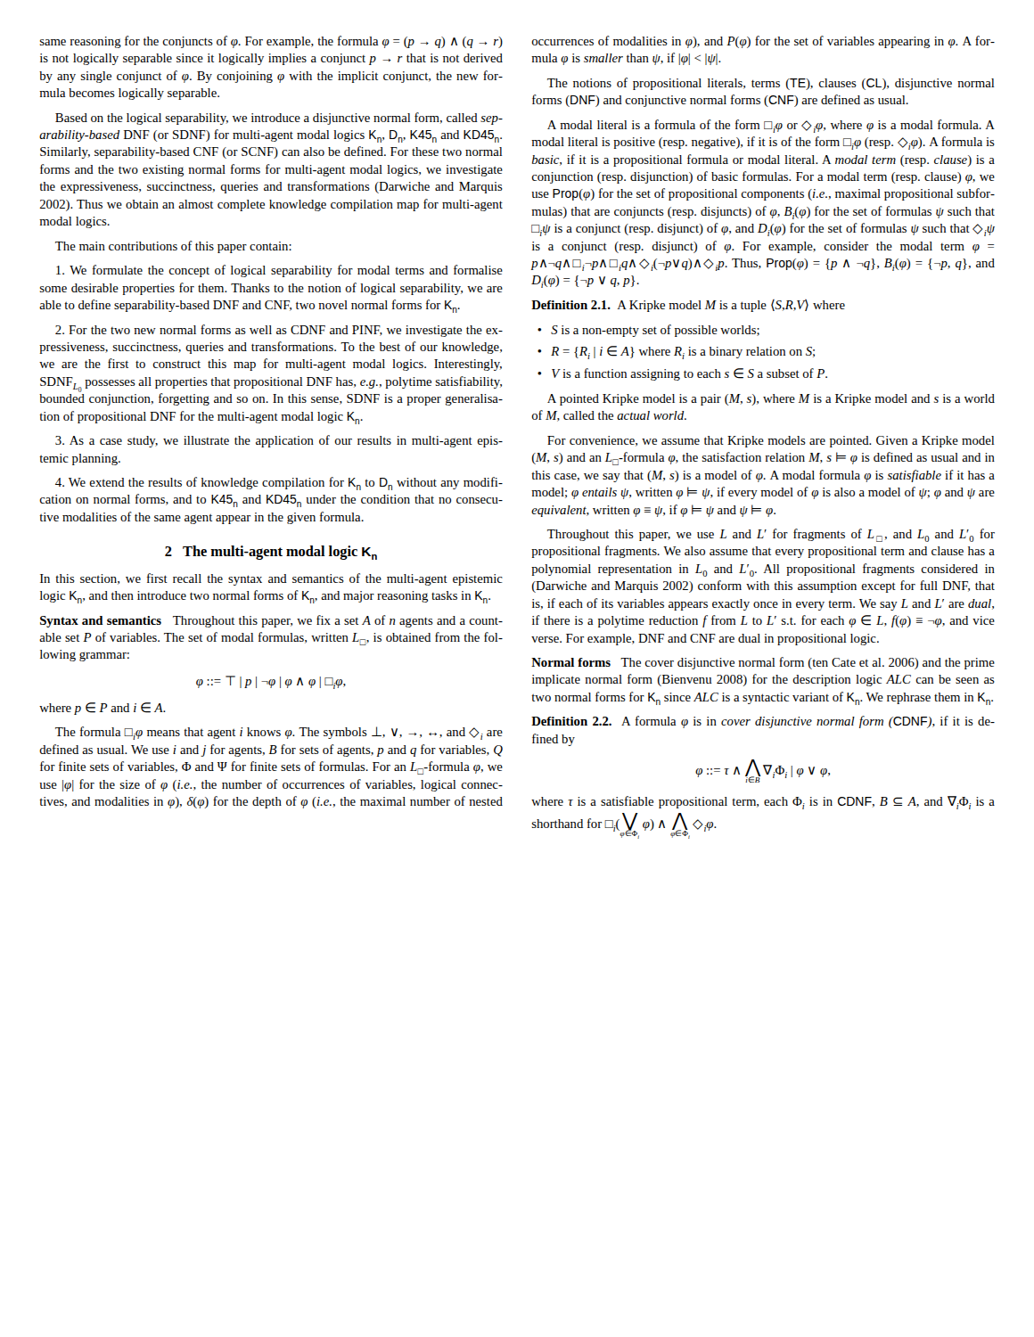same reasoning for the conjuncts of φ. For example, the formula φ = (p → q) ∧ (q → r) is not logically separable since it logically implies a conjunct p → r that is not derived by any single conjunct of φ. By conjoining φ with the implicit conjunct, the new formula becomes logically separable.
Based on the logical separability, we introduce a disjunctive normal form, called separability-based DNF (or SDNF) for multi-agent modal logics Kn, Dn, K45n and KD45n. Similarly, separability-based CNF (or SCNF) can also be defined. For these two normal forms and the two existing normal forms for multi-agent modal logics, we investigate the expressiveness, succinctness, queries and transformations (Darwiche and Marquis 2002). Thus we obtain an almost complete knowledge compilation map for multi-agent modal logics.
The main contributions of this paper contain:
1. We formulate the concept of logical separability for modal terms and formalise some desirable properties for them. Thanks to the notion of logical separability, we are able to define separability-based DNF and CNF, two novel normal forms for Kn.
2. For the two new normal forms as well as CDNF and PINF, we investigate the expressiveness, succinctness, queries and transformations. To the best of our knowledge, we are the first to construct this map for multi-agent modal logics. Interestingly, SDNFL0 possesses all properties that propositional DNF has, e.g., polytime satisfiability, bounded conjunction, forgetting and so on. In this sense, SDNF is a proper generalisation of propositional DNF for the multi-agent modal logic Kn.
3. As a case study, we illustrate the application of our results in multi-agent epistemic planning.
4. We extend the results of knowledge compilation for Kn to Dn without any modification on normal forms, and to K45n and KD45n under the condition that no consecutive modalities of the same agent appear in the given formula.
2 The multi-agent modal logic Kn
In this section, we first recall the syntax and semantics of the multi-agent epistemic logic Kn, and then introduce two normal forms of Kn, and major reasoning tasks in Kn.
Syntax and semantics Throughout this paper, we fix a set A of n agents and a countable set P of variables. The set of modal formulas, written L□, is obtained from the following grammar:
φ ::= ⊤ | p | ¬φ | φ ∧ φ | □iφ,
where p ∈ P and i ∈ A.
The formula □iφ means that agent i knows φ. The symbols ⊥, ∨, →, ↔, and ◇i are defined as usual. We use i and j for agents, B for sets of agents, p and q for variables, Q for finite sets of variables, Φ and Ψ for finite sets of formulas. For an L□-formula φ, we use |φ| for the size of φ (i.e., the number of occurrences of variables, logical connectives, and modalities in φ), δ(φ) for the depth of φ (i.e., the maximal number of nested occurrences of modalities in φ), and P(φ) for the set of variables appearing in φ. A formula φ is smaller than ψ, if |φ| < |ψ|.
The notions of propositional literals, terms (TE), clauses (CL), disjunctive normal forms (DNF) and conjunctive normal forms (CNF) are defined as usual.
A modal literal is a formula of the form □iφ or ◇iφ, where φ is a modal formula. A modal literal is positive (resp. negative), if it is of the form □iφ (resp. ◇iφ). A formula is basic, if it is a propositional formula or modal literal. A modal term (resp. clause) is a conjunction (resp. disjunction) of basic formulas. For a modal term (resp. clause) φ, we use Prop(φ) for the set of propositional components (i.e., maximal propositional subformulas) that are conjuncts (resp. disjuncts) of φ, Bi(φ) for the set of formulas ψ such that □iψ is a conjunct (resp. disjunct) of φ, and Di(φ) for the set of formulas ψ such that ◇iψ is a conjunct (resp. disjunct) of φ. For example, consider the modal term φ = p∧¬q∧□i¬p∧□iq∧◇i(¬p∨q)∧◇ip. Thus, Prop(φ) = {p ∧ ¬q}, Bi(φ) = {¬p, q}, and Di(φ) = {¬p ∨ q, p}.
Definition 2.1. A Kripke model M is a tuple ⟨S,R,V⟩ where
S is a non-empty set of possible worlds;
R = {Ri | i ∈ A} where Ri is a binary relation on S;
V is a function assigning to each s ∈ S a subset of P.
A pointed Kripke model is a pair (M, s), where M is a Kripke model and s is a world of M, called the actual world.
For convenience, we assume that Kripke models are pointed. Given a Kripke model (M, s) and an L□-formula φ, the satisfaction relation M, s ⊨ φ is defined as usual and in this case, we say that (M, s) is a model of φ. A modal formula φ is satisfiable if it has a model; φ entails ψ, written φ ⊨ ψ, if every model of φ is also a model of ψ; φ and ψ are equivalent, written φ ≡ ψ, if φ ⊨ ψ and ψ ⊨ φ.
Throughout this paper, we use L and L′ for fragments of L□, and L0 and L′0 for propositional fragments. We also assume that every propositional term and clause has a polynomial representation in L0 and L′0. All propositional fragments considered in (Darwiche and Marquis 2002) conform with this assumption except for full DNF, that is, if each of its variables appears exactly once in every term. We say L and L′ are dual, if there is a polytime reduction f from L to L′ s.t. for each φ ∈ L, f(φ) ≡ ¬φ, and vice verse. For example, DNF and CNF are dual in propositional logic.
Normal forms The cover disjunctive normal form (ten Cate et al. 2006) and the prime implicate normal form (Bienvenu 2008) for the description logic ALC can be seen as two normal forms for Kn since ALC is a syntactic variant of Kn. We rephrase them in Kn.
Definition 2.2. A formula φ is in cover disjunctive normal form (CDNF), if it is defined by
φ ::= τ ∧ ⋀i∈B ∇iΦi | φ ∨ φ,
where τ is a satisfiable propositional term, each Φi is in CDNF, B ⊆ A, and ∇iΦi is a shorthand for □i(⋁φ∈Φi φ) ∧ ⋀φ∈Φi ◇iφ.